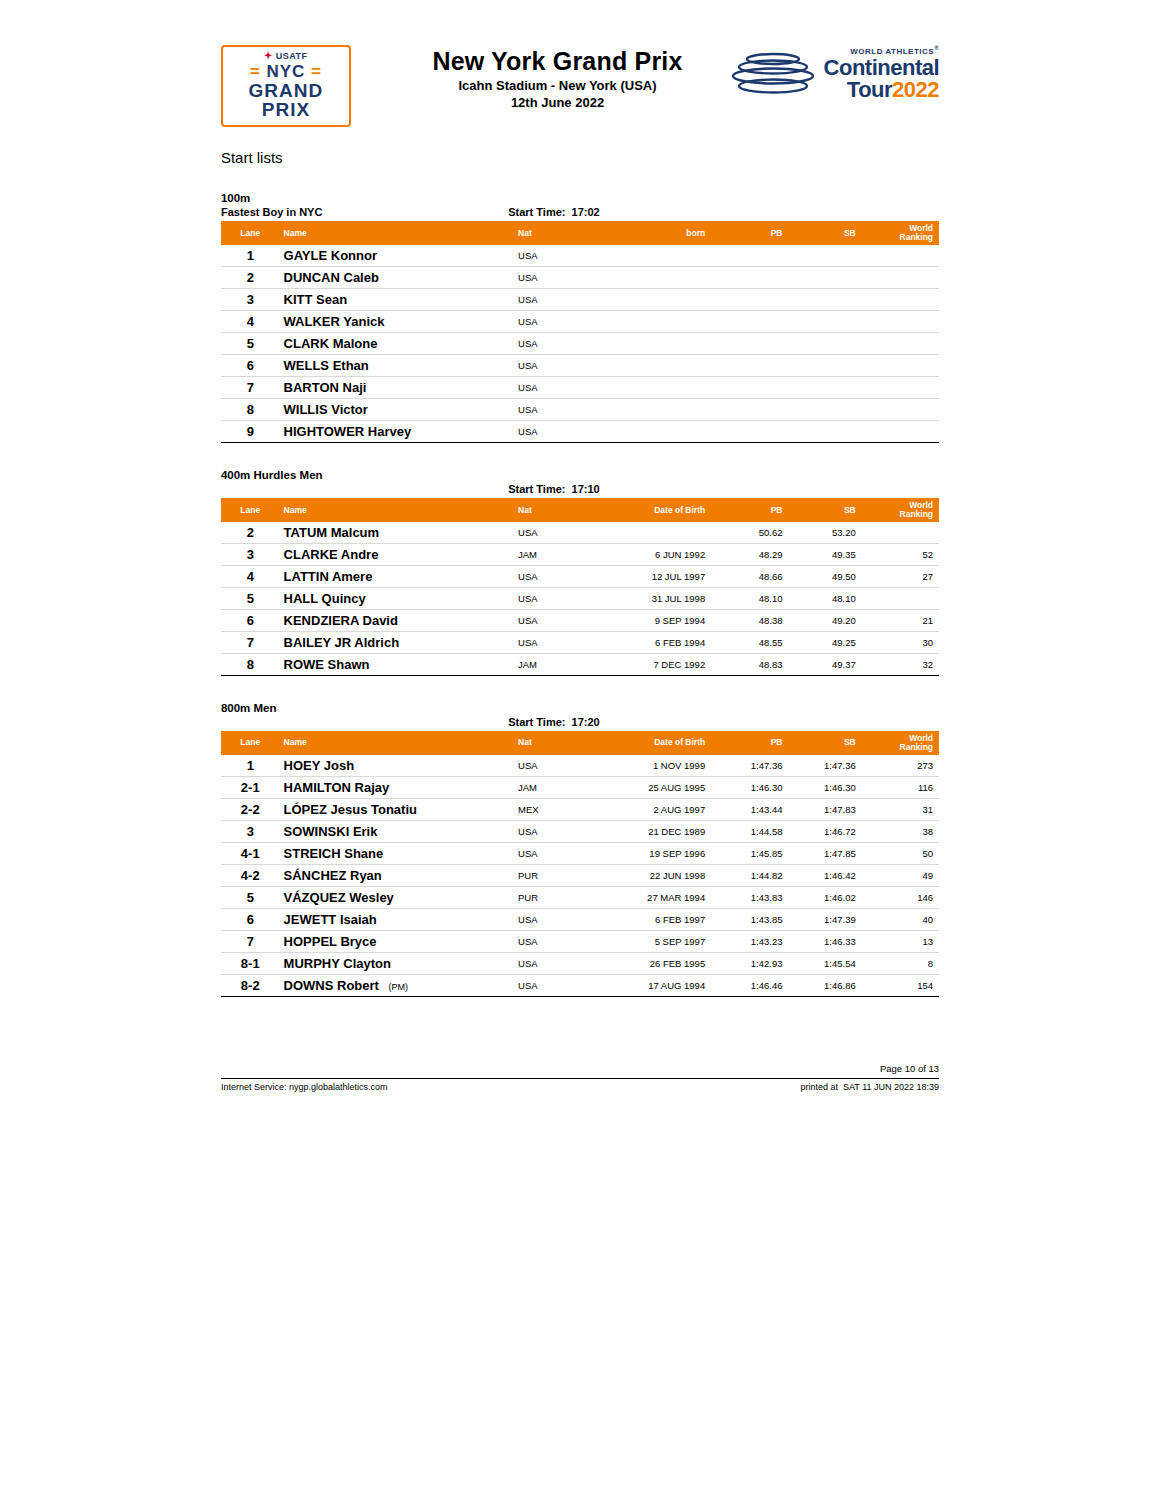✦ USATF
= NYC =
GRAND PRIX
New York Grand Prix
Icahn Stadium - New York (USA)
12th June 2022
WORLD ATHLETICS®
Continental
Tour2022
Start lists
100m
Fastest Boy in NYC
Start Time: 17:02
| Lane | Name | Nat | born | PB | SB | World Ranking |
| --- | --- | --- | --- | --- | --- | --- |
| 1 | GAYLE Konnor | USA | | | | |
| 2 | DUNCAN Caleb | USA | | | | |
| 3 | KITT Sean | USA | | | | |
| 4 | WALKER Yanick | USA | | | | |
| 5 | CLARK Malone | USA | | | | |
| 6 | WELLS Ethan | USA | | | | |
| 7 | BARTON Naji | USA | | | | |
| 8 | WILLIS Victor | USA | | | | |
| 9 | HIGHTOWER Harvey | USA | | | | |
400m Hurdles Men
Start Time: 17:10
| Lane | Name | Nat | Date of Birth | PB | SB | World Ranking |
| --- | --- | --- | --- | --- | --- | --- |
| 2 | TATUM Malcum | USA | | 50.62 | 53.20 | |
| 3 | CLARKE Andre | JAM | 6 JUN 1992 | 48.29 | 49.35 | 52 |
| 4 | LATTIN Amere | USA | 12 JUL 1997 | 48.66 | 49.50 | 27 |
| 5 | HALL Quincy | USA | 31 JUL 1998 | 48.10 | 48.10 | |
| 6 | KENDZIERA David | USA | 9 SEP 1994 | 48.38 | 49.20 | 21 |
| 7 | BAILEY JR Aldrich | USA | 6 FEB 1994 | 48.55 | 49.25 | 30 |
| 8 | ROWE Shawn | JAM | 7 DEC 1992 | 48.83 | 49.37 | 32 |
800m Men
Start Time: 17:20
| Lane | Name | Nat | Date of Birth | PB | SB | World Ranking |
| --- | --- | --- | --- | --- | --- | --- |
| 1 | HOEY Josh | USA | 1 NOV 1999 | 1:47.36 | 1:47.36 | 273 |
| 2-1 | HAMILTON Rajay | JAM | 25 AUG 1995 | 1:46.30 | 1:46.30 | 116 |
| 2-2 | LÓPEZ Jesus Tonatiu | MEX | 2 AUG 1997 | 1:43.44 | 1:47.83 | 31 |
| 3 | SOWINSKI Erik | USA | 21 DEC 1989 | 1:44.58 | 1:46.72 | 38 |
| 4-1 | STREICH Shane | USA | 19 SEP 1996 | 1:45.85 | 1:47.85 | 50 |
| 4-2 | SÁNCHEZ Ryan | PUR | 22 JUN 1998 | 1:44.82 | 1:46.42 | 49 |
| 5 | VÁZQUEZ Wesley | PUR | 27 MAR 1994 | 1:43.83 | 1:46.02 | 146 |
| 6 | JEWETT Isaiah | USA | 6 FEB 1997 | 1:43.85 | 1:47.39 | 40 |
| 7 | HOPPEL Bryce | USA | 5 SEP 1997 | 1:43.23 | 1:46.33 | 13 |
| 8-1 | MURPHY Clayton | USA | 26 FEB 1995 | 1:42.93 | 1:45.54 | 8 |
| 8-2 | DOWNS Robert (PM) | USA | 17 AUG 1994 | 1:46.46 | 1:46.86 | 154 |
Page 10 of 13
Internet Service: nygp.globalathletics.com
printed at SAT 11 JUN 2022 18:39